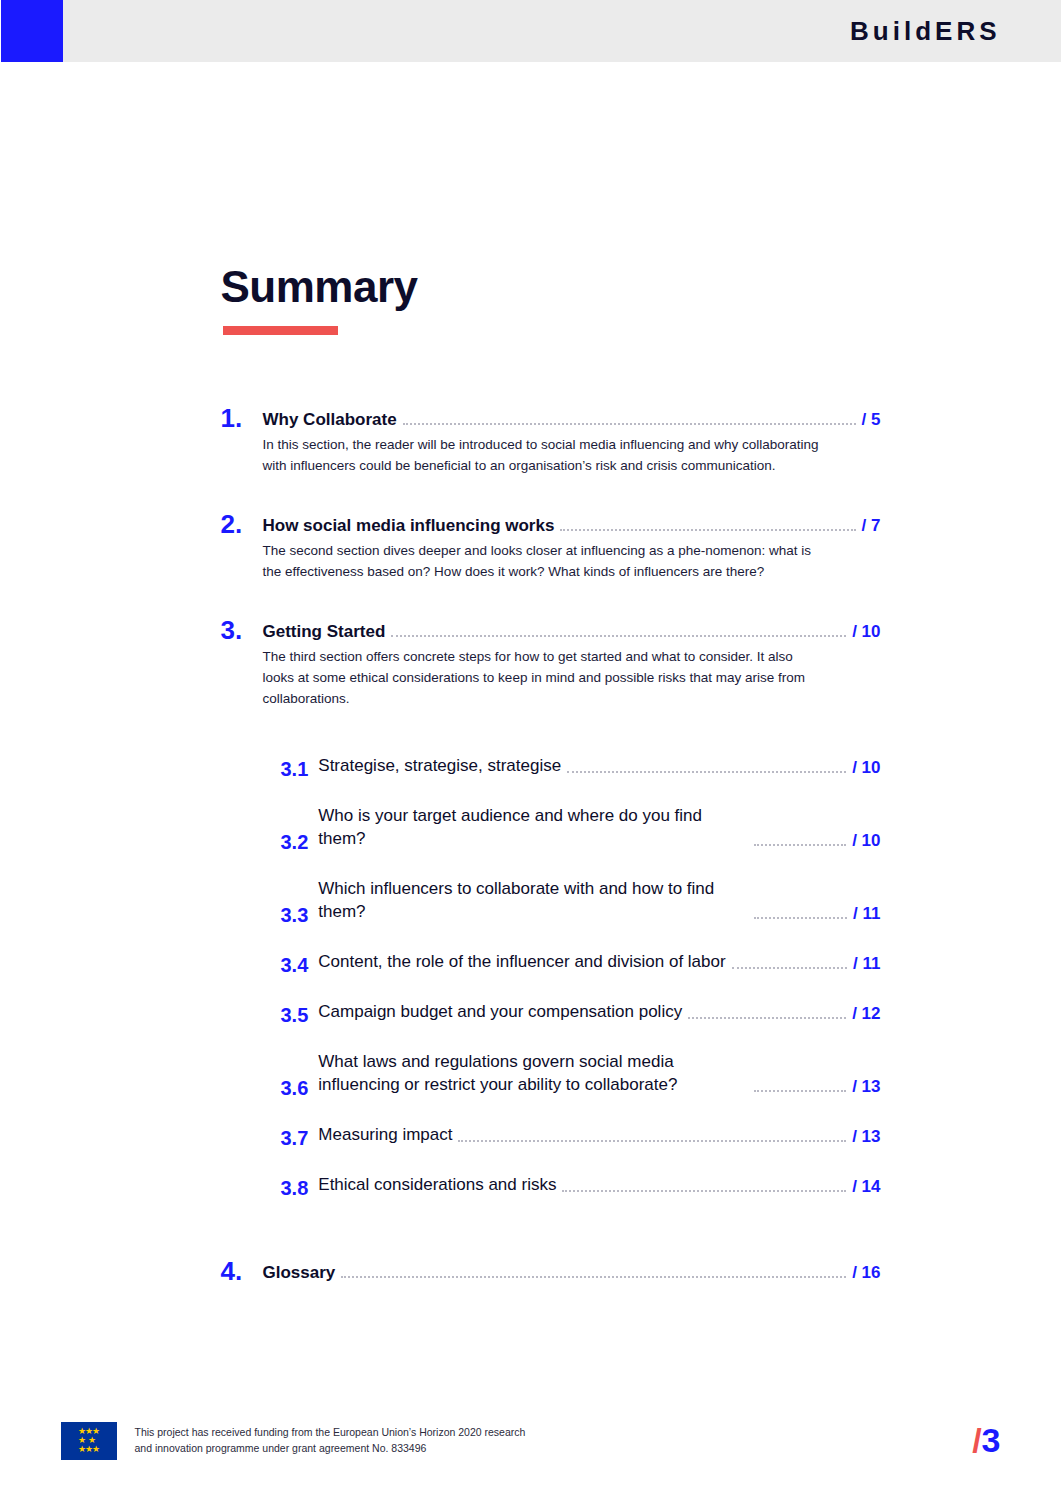BuildERS
Summary
1. Why Collaborate / 5
In this section, the reader will be introduced to social media influencing and why collaborating with influencers could be beneficial to an organisation’s risk and crisis communication.
2. How social media influencing works / 7
The second section dives deeper and looks closer at influencing as a phe‑nomenon: what is the effectiveness based on? How does it work? What kinds of influencers are there?
3. Getting Started / 10
The third section offers concrete steps for how to get started and what to consider. It also looks at some ethical considerations to keep in mind and possible risks that may arise from collaborations.
3.1 Strategise, strategise, strategise / 10
3.2 Who is your target audience and where do you find them? / 10
3.3 Which influencers to collaborate with and how to find them? / 11
3.4 Content, the role of the influencer and division of labor / 11
3.5 Campaign budget and your compensation policy / 12
3.6 What laws and regulations govern social media influencing or restrict your ability to collaborate? / 13
3.7 Measuring impact / 13
3.8 Ethical considerations and risks / 14
4. Glossary / 16
★★★
★ ★
★★★
This project has received funding from the European Union’s Horizon 2020 research
and innovation programme under grant agreement No. 833496
/3